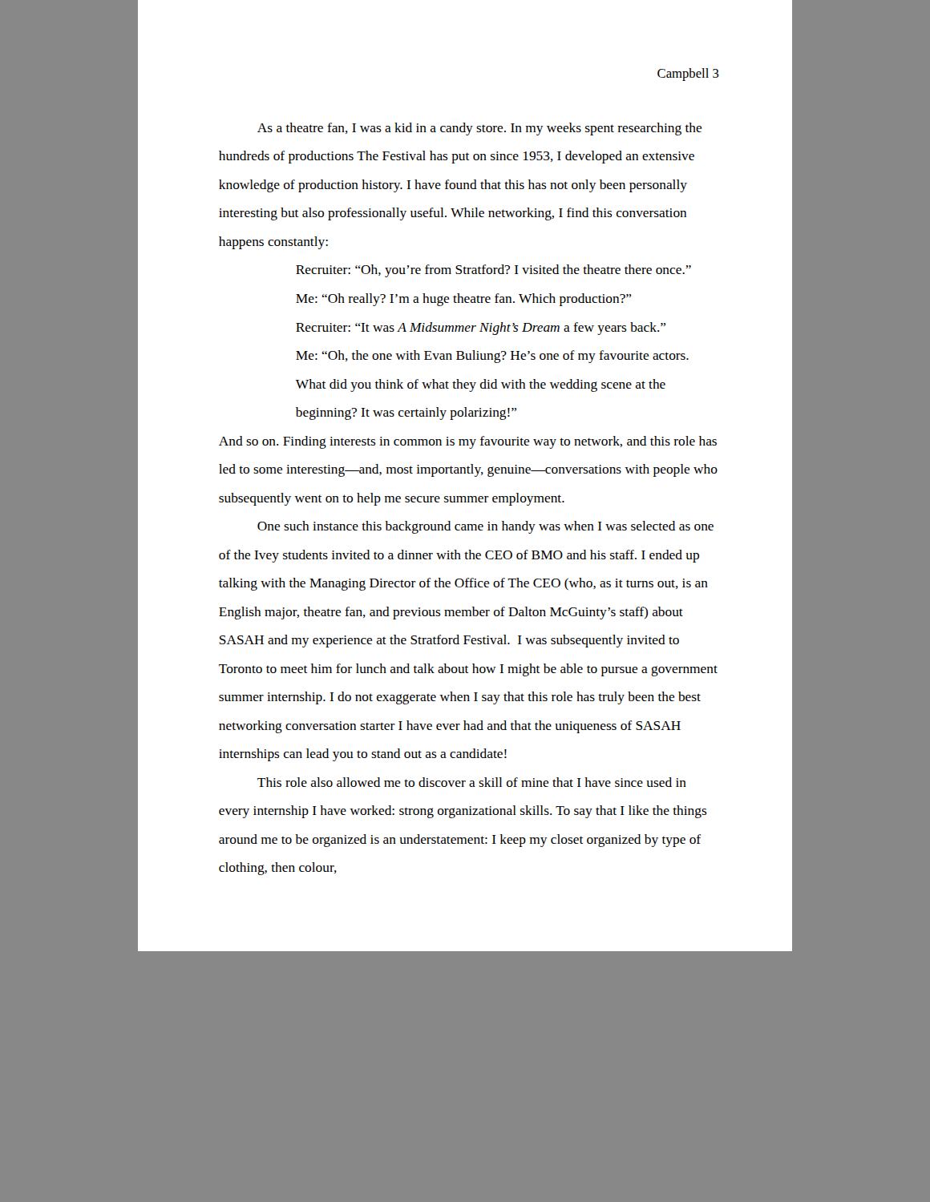Campbell 3
As a theatre fan, I was a kid in a candy store. In my weeks spent researching the hundreds of productions The Festival has put on since 1953, I developed an extensive knowledge of production history. I have found that this has not only been personally interesting but also professionally useful. While networking, I find this conversation happens constantly:
Recruiter: “Oh, you’re from Stratford? I visited the theatre there once.”
Me: “Oh really? I’m a huge theatre fan. Which production?”
Recruiter: “It was A Midsummer Night’s Dream a few years back.”
Me: “Oh, the one with Evan Buliung? He’s one of my favourite actors. What did you think of what they did with the wedding scene at the beginning? It was certainly polarizing!”
And so on. Finding interests in common is my favourite way to network, and this role has led to some interesting—and, most importantly, genuine—conversations with people who subsequently went on to help me secure summer employment.
One such instance this background came in handy was when I was selected as one of the Ivey students invited to a dinner with the CEO of BMO and his staff. I ended up talking with the Managing Director of the Office of The CEO (who, as it turns out, is an English major, theatre fan, and previous member of Dalton McGuinty’s staff) about SASAH and my experience at the Stratford Festival. I was subsequently invited to Toronto to meet him for lunch and talk about how I might be able to pursue a government summer internship. I do not exaggerate when I say that this role has truly been the best networking conversation starter I have ever had and that the uniqueness of SASAH internships can lead you to stand out as a candidate!
This role also allowed me to discover a skill of mine that I have since used in every internship I have worked: strong organizational skills. To say that I like the things around me to be organized is an understatement: I keep my closet organized by type of clothing, then colour,